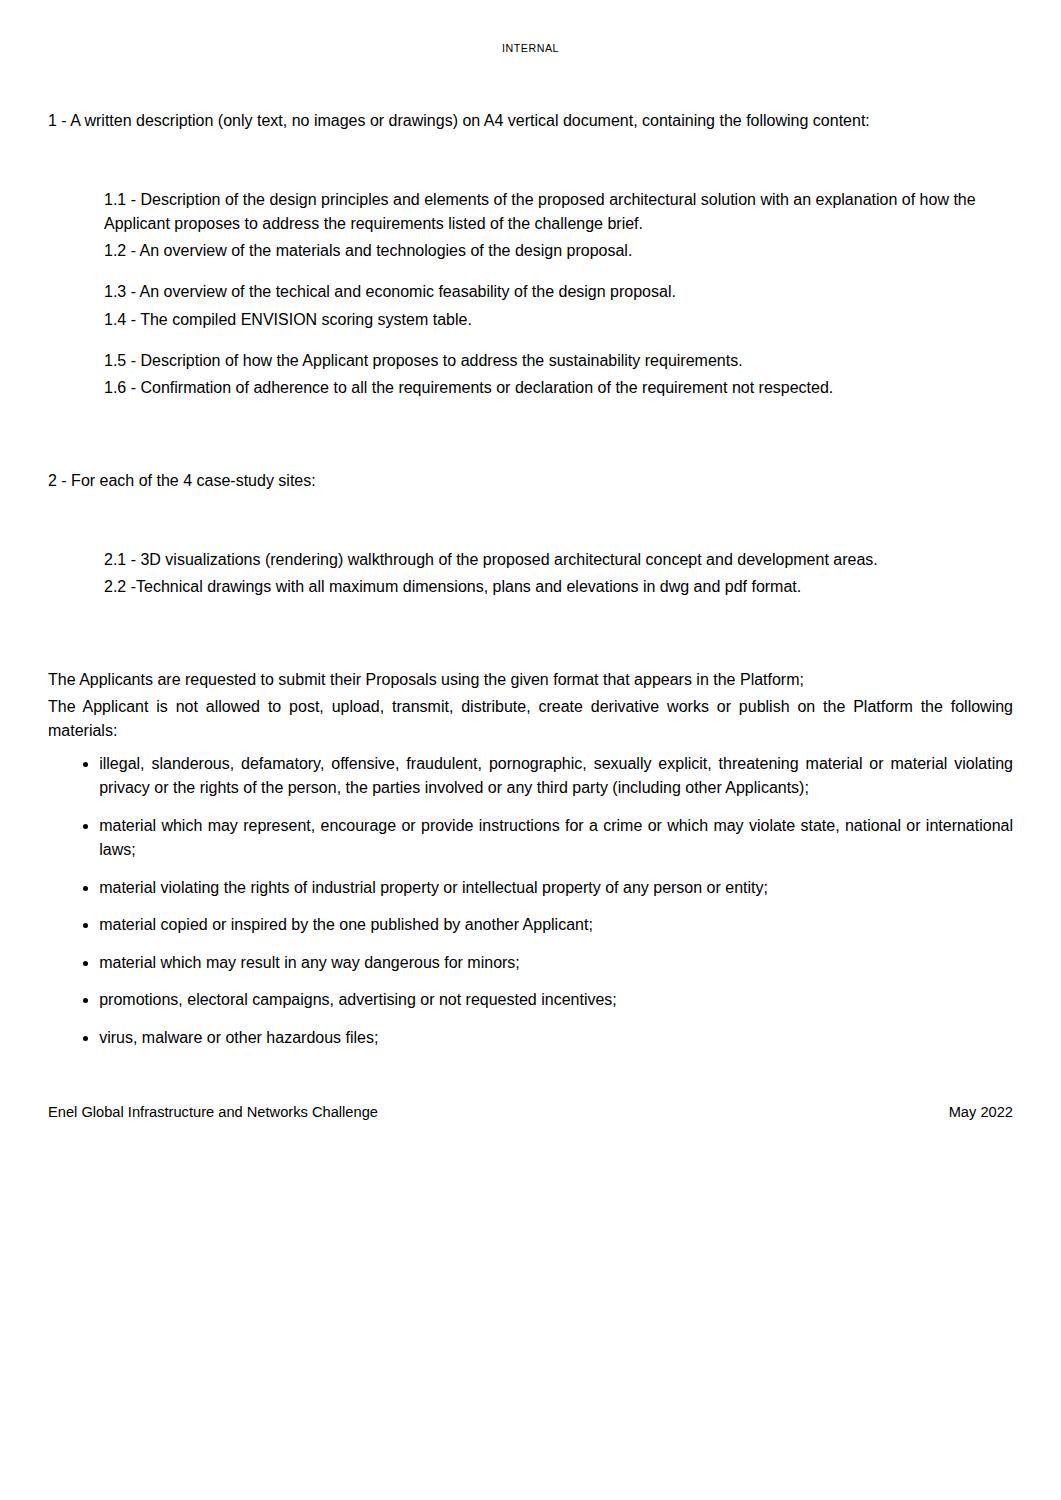INTERNAL
1 - A written description (only text, no images or drawings) on A4 vertical document, containing the following content:
1.1 - Description of the design principles and elements of the proposed architectural solution with an explanation of how the Applicant proposes to address the requirements listed of the challenge brief.
1.2 - An overview of the materials and technologies of the design proposal.
1.3 - An overview of the techical and economic feasability of the design proposal.
1.4 - The compiled ENVISION scoring system table.
1.5 - Description of how the Applicant proposes to address the sustainability requirements.
1.6 - Confirmation of adherence to all the requirements or declaration of the requirement not respected.
2 - For each of the 4 case-study sites:
2.1 - 3D visualizations (rendering) walkthrough of the proposed architectural concept and development areas.
2.2 -Technical drawings with all maximum dimensions, plans and elevations in dwg and pdf format.
The Applicants are requested to submit their Proposals using the given format that appears in the Platform;
The Applicant is not allowed to post, upload, transmit, distribute, create derivative works or publish on the Platform the following materials:
illegal, slanderous, defamatory, offensive, fraudulent, pornographic, sexually explicit, threatening material or material violating privacy or the rights of the person, the parties involved or any third party (including other Applicants);
material which may represent, encourage or provide instructions for a crime or which may violate state, national or international laws;
material violating the rights of industrial property or intellectual property of any person or entity;
material copied or inspired by the one published by another Applicant;
material which may result in any way dangerous for minors;
promotions, electoral campaigns, advertising or not requested incentives;
virus, malware or other hazardous files;
Enel Global Infrastructure and Networks Challenge May 2022